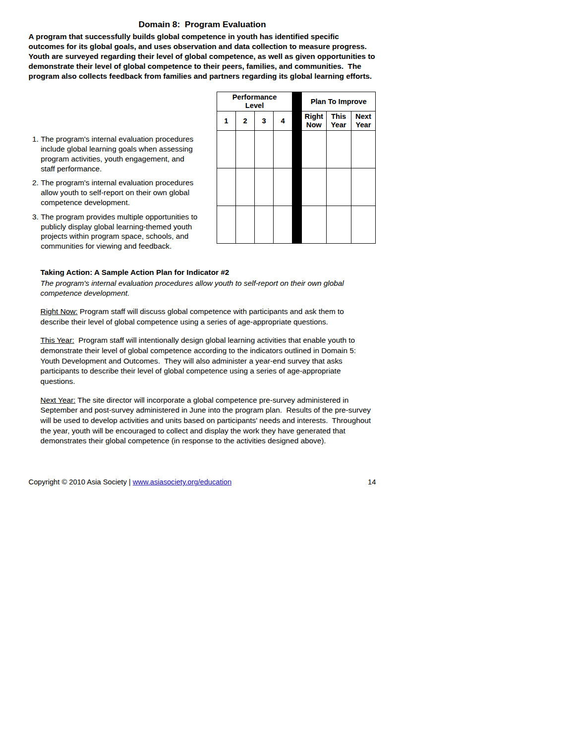Domain 8: Program Evaluation
A program that successfully builds global competence in youth has identified specific outcomes for its global goals, and uses observation and data collection to measure progress. Youth are surveyed regarding their level of global competence, as well as given opportunities to demonstrate their level of global competence to their peers, families, and communities. The program also collects feedback from families and partners regarding its global learning efforts.
The program's internal evaluation procedures include global learning goals when assessing program activities, youth engagement, and staff performance.
The program's internal evaluation procedures allow youth to self-report on their own global competence development.
The program provides multiple opportunities to publicly display global learning-themed youth projects within program space, schools, and communities for viewing and feedback.
| Performance Level | | Plan To Improve |
| --- | --- | --- |
| 1 | 2 | 3 | 4 | Right Now | This Year | Next Year |
Taking Action: A Sample Action Plan for Indicator #2
The program's internal evaluation procedures allow youth to self-report on their own global competence development.
Right Now: Program staff will discuss global competence with participants and ask them to describe their level of global competence using a series of age-appropriate questions.
This Year: Program staff will intentionally design global learning activities that enable youth to demonstrate their level of global competence according to the indicators outlined in Domain 5: Youth Development and Outcomes. They will also administer a year-end survey that asks participants to describe their level of global competence using a series of age-appropriate questions.
Next Year: The site director will incorporate a global competence pre-survey administered in September and post-survey administered in June into the program plan. Results of the pre-survey will be used to develop activities and units based on participants' needs and interests. Throughout the year, youth will be encouraged to collect and display the work they have generated that demonstrates their global competence (in response to the activities designed above).
Copyright © 2010 Asia Society | www.asiasociety.org/education 14